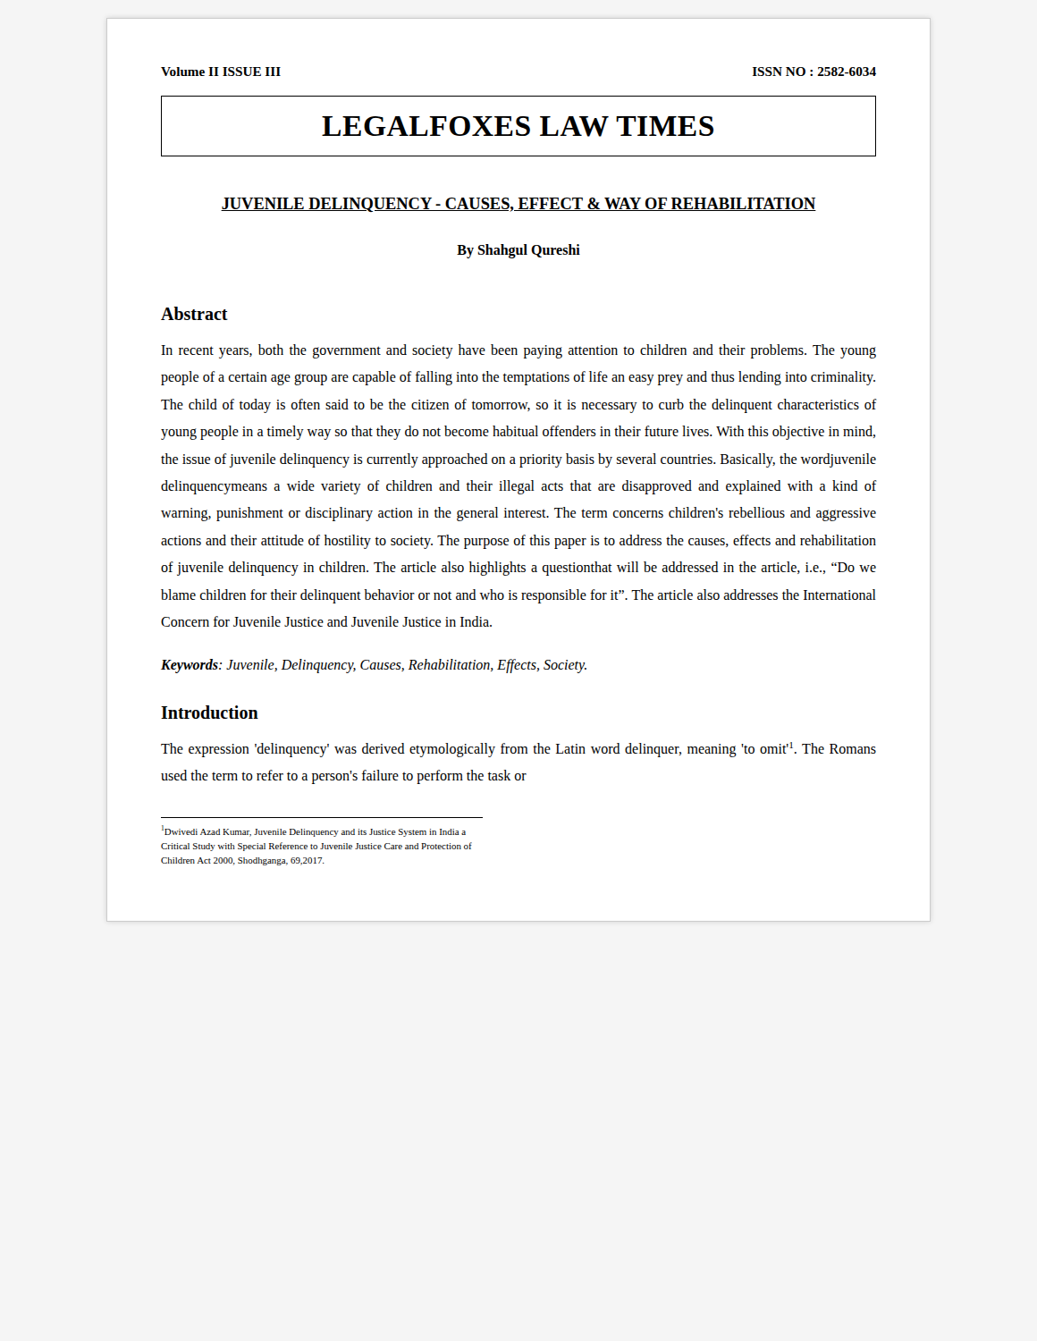Volume II ISSUE III ISSN NO : 2582-6034
LEGALFOXES LAW TIMES
JUVENILE DELINQUENCY - CAUSES, EFFECT & WAY OF REHABILITATION
By Shahgul Qureshi
Abstract
In recent years, both the government and society have been paying attention to children and their problems. The young people of a certain age group are capable of falling into the temptations of life an easy prey and thus lending into criminality. The child of today is often said to be the citizen of tomorrow, so it is necessary to curb the delinquent characteristics of young people in a timely way so that they do not become habitual offenders in their future lives. With this objective in mind, the issue of juvenile delinquency is currently approached on a priority basis by several countries. Basically, the wordjuvenile delinquencymeans a wide variety of children and their illegal acts that are disapproved and explained with a kind of warning, punishment or disciplinary action in the general interest. The term concerns children's rebellious and aggressive actions and their attitude of hostility to society. The purpose of this paper is to address the causes, effects and rehabilitation of juvenile delinquency in children. The article also highlights a questionthat will be addressed in the article, i.e., “Do we blame children for their delinquent behavior or not and who is responsible for it”. The article also addresses the International Concern for Juvenile Justice and Juvenile Justice in India.
Keywords: Juvenile, Delinquency, Causes, Rehabilitation, Effects, Society.
Introduction
The expression 'delinquency' was derived etymologically from the Latin word delinquer, meaning 'to omit'1. The Romans used the term to refer to a person's failure to perform the task or
1Dwivedi Azad Kumar, Juvenile Delinquency and its Justice System in India a Critical Study with Special Reference to Juvenile Justice Care and Protection of Children Act 2000, Shodhganga, 69,2017.